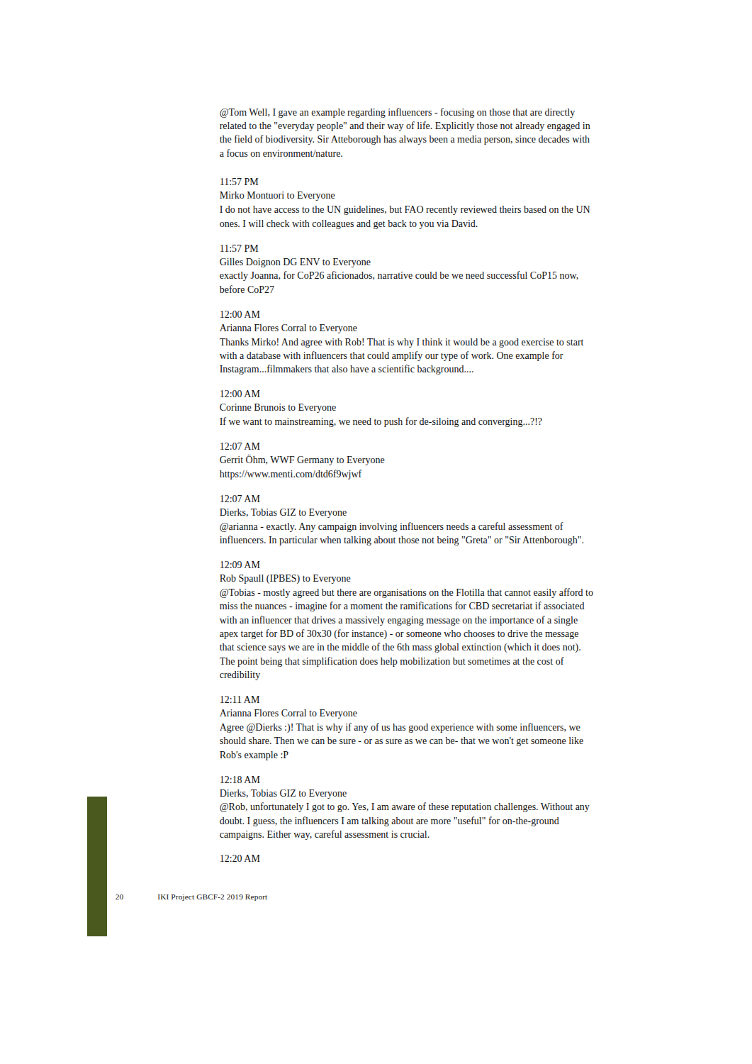@Tom Well, I gave an example regarding influencers - focusing on those that are directly related to the "everyday people" and their way of life. Explicitly those not already engaged in the field of biodiversity. Sir Atteborough has always been a media person, since decades with a focus on environment/nature.
11:57 PM
Mirko Montuori to Everyone
I do not have access to the UN guidelines, but FAO recently reviewed theirs based on the UN ones. I will check with colleagues and get back to you via David.
11:57 PM
Gilles Doignon DG ENV to Everyone
exactly Joanna, for CoP26 aficionados, narrative could be we need successful CoP15 now, before CoP27
12:00 AM
Arianna Flores Corral to Everyone
Thanks Mirko! And agree with Rob! That is why I think it would be a good exercise to start with a database with influencers that could amplify our type of work. One example for Instagram...filmmakers that also have a scientific background....
12:00 AM
Corinne Brunois to Everyone
If we want to mainstreaming, we need to push for de-siloing and converging...?!?
12:07 AM
Gerrit Öhm, WWF Germany to Everyone
https://www.menti.com/dtd6f9wjwf
12:07 AM
Dierks, Tobias GIZ to Everyone
@arianna - exactly. Any campaign involving influencers needs a careful assessment of influencers. In particular when talking about those not being "Greta" or "Sir Attenborough".
12:09 AM
Rob Spaull (IPBES) to Everyone
@Tobias - mostly agreed but there are organisations on the Flotilla that cannot easily afford to miss the nuances - imagine for a moment the ramifications for CBD secretariat if associated with an influencer that drives a massively engaging message on the importance of a single apex target for BD of 30x30 (for instance) - or someone who chooses to drive the message that science says we are in the middle of the 6th mass global extinction (which it does not). The point being that simplification does help mobilization but sometimes at the cost of credibility
12:11 AM
Arianna Flores Corral to Everyone
Agree @Dierks :)! That is why if any of us has good experience with some influencers, we should share. Then we can be sure - or as sure as we can be- that we won't get someone like Rob's example :P
12:18 AM
Dierks, Tobias GIZ to Everyone
@Rob, unfortunately I got to go. Yes, I am aware of these reputation challenges. Without any doubt. I guess, the influencers I am talking about are more "useful" for on-the-ground campaigns. Either way, careful assessment is crucial.
12:20 AM
20 IKI Project GBCF-2 2019 Report